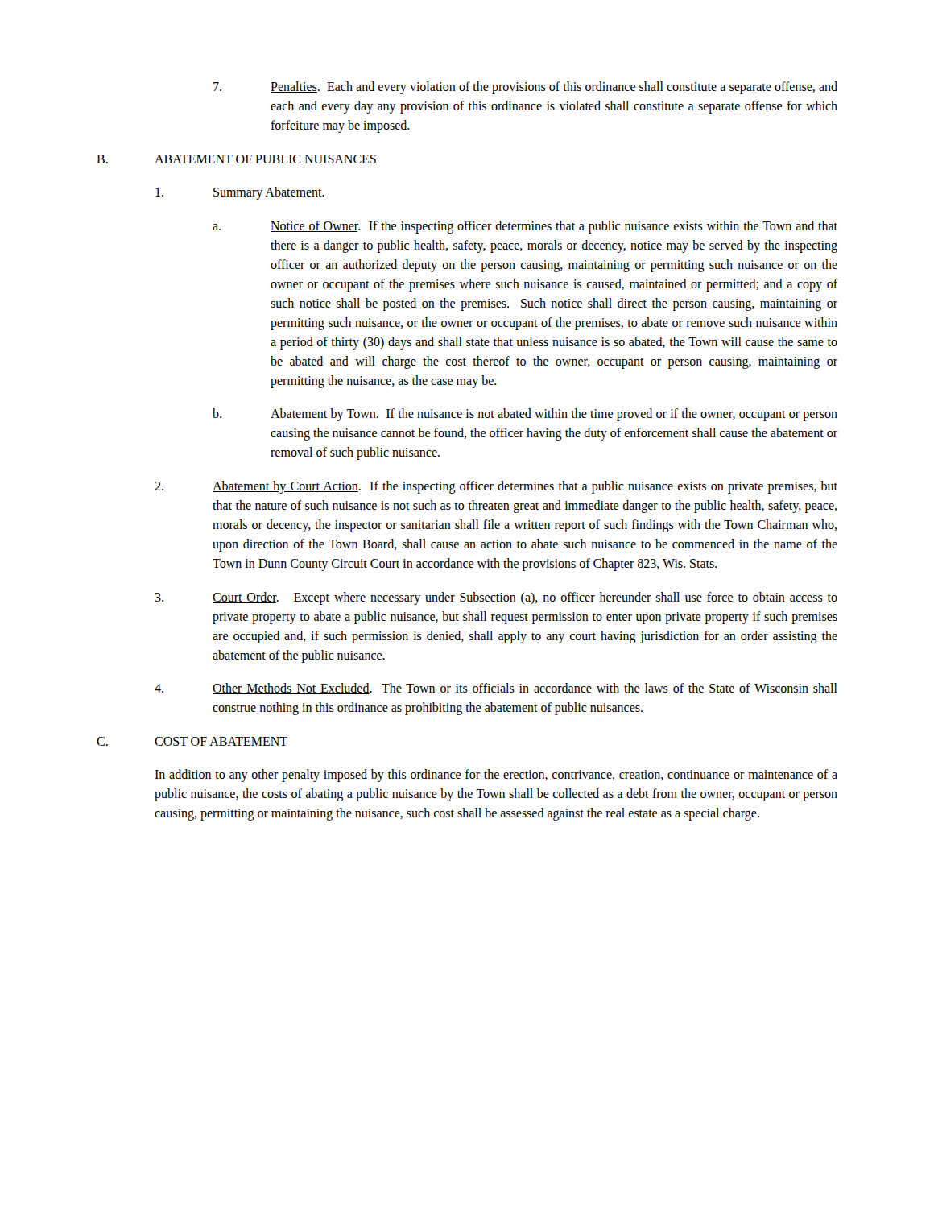7. Penalties. Each and every violation of the provisions of this ordinance shall constitute a separate offense, and each and every day any provision of this ordinance is violated shall constitute a separate offense for which forfeiture may be imposed.
B. Abatement of Public Nuisances
1. Summary Abatement.
a. Notice of Owner. If the inspecting officer determines that a public nuisance exists within the Town and that there is a danger to public health, safety, peace, morals or decency, notice may be served by the inspecting officer or an authorized deputy on the person causing, maintaining or permitting such nuisance or on the owner or occupant of the premises where such nuisance is caused, maintained or permitted; and a copy of such notice shall be posted on the premises. Such notice shall direct the person causing, maintaining or permitting such nuisance, or the owner or occupant of the premises, to abate or remove such nuisance within a period of thirty (30) days and shall state that unless nuisance is so abated, the Town will cause the same to be abated and will charge the cost thereof to the owner, occupant or person causing, maintaining or permitting the nuisance, as the case may be.
b. Abatement by Town. If the nuisance is not abated within the time proved or if the owner, occupant or person causing the nuisance cannot be found, the officer having the duty of enforcement shall cause the abatement or removal of such public nuisance.
2. Abatement by Court Action. If the inspecting officer determines that a public nuisance exists on private premises, but that the nature of such nuisance is not such as to threaten great and immediate danger to the public health, safety, peace, morals or decency, the inspector or sanitarian shall file a written report of such findings with the Town Chairman who, upon direction of the Town Board, shall cause an action to abate such nuisance to be commenced in the name of the Town in Dunn County Circuit Court in accordance with the provisions of Chapter 823, Wis. Stats.
3. Court Order. Except where necessary under Subsection (a), no officer hereunder shall use force to obtain access to private property to abate a public nuisance, but shall request permission to enter upon private property if such premises are occupied and, if such permission is denied, shall apply to any court having jurisdiction for an order assisting the abatement of the public nuisance.
4. Other Methods Not Excluded. The Town or its officials in accordance with the laws of the State of Wisconsin shall construe nothing in this ordinance as prohibiting the abatement of public nuisances.
C. Cost of Abatement
In addition to any other penalty imposed by this ordinance for the erection, contrivance, creation, continuance or maintenance of a public nuisance, the costs of abating a public nuisance by the Town shall be collected as a debt from the owner, occupant or person causing, permitting or maintaining the nuisance, such cost shall be assessed against the real estate as a special charge.